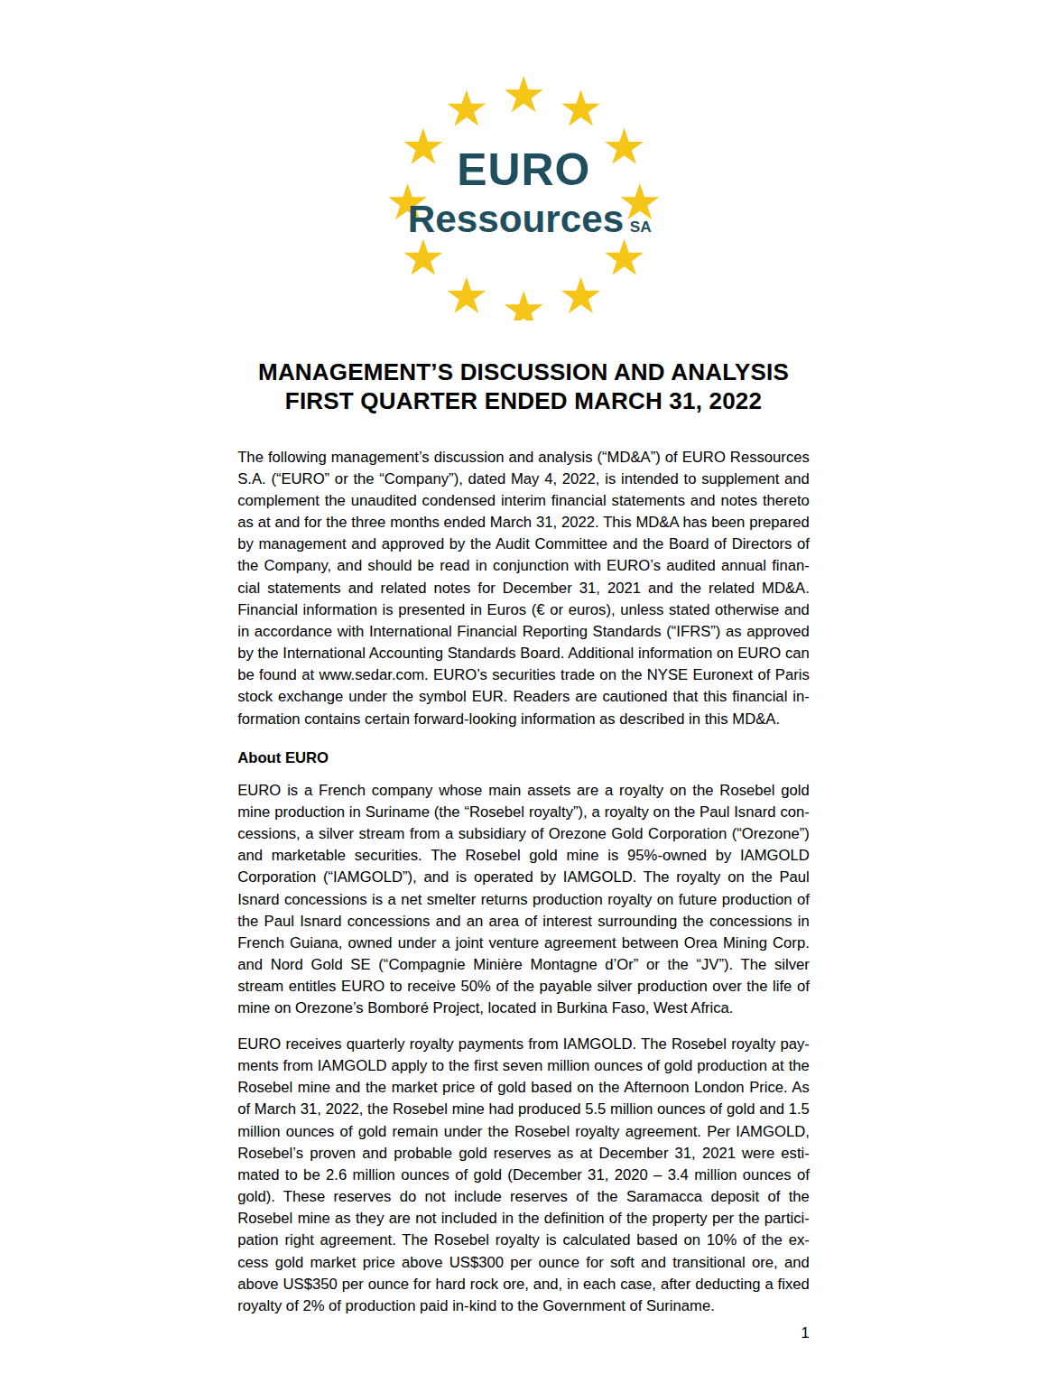EURO Ressources SA
MANAGEMENT’S DISCUSSION AND ANALYSIS
FIRST QUARTER ENDED MARCH 31, 2022
The following management’s discussion and analysis (“MD&A”) of EURO Ressources S.A. (“EURO” or the “Company”), dated May 4, 2022, is intended to supplement and complement the unaudited condensed interim financial statements and notes thereto as at and for the three months ended March 31, 2022. This MD&A has been prepared by management and approved by the Audit Committee and the Board of Directors of the Company, and should be read in conjunction with EURO’s audited annual financial statements and related notes for December 31, 2021 and the related MD&A. Financial information is presented in Euros (€ or euros), unless stated otherwise and in accordance with International Financial Reporting Standards (“IFRS”) as approved by the International Accounting Standards Board. Additional information on EURO can be found at www.sedar.com. EURO’s securities trade on the NYSE Euronext of Paris stock exchange under the symbol EUR. Readers are cautioned that this financial information contains certain forward-looking information as described in this MD&A.
About EURO
EURO is a French company whose main assets are a royalty on the Rosebel gold mine production in Suriname (the “Rosebel royalty”), a royalty on the Paul Isnard concessions, a silver stream from a subsidiary of Orezone Gold Corporation (“Orezone”) and marketable securities. The Rosebel gold mine is 95%-owned by IAMGOLD Corporation (“IAMGOLD”), and is operated by IAMGOLD. The royalty on the Paul Isnard concessions is a net smelter returns production royalty on future production of the Paul Isnard concessions and an area of interest surrounding the concessions in French Guiana, owned under a joint venture agreement between Orea Mining Corp. and Nord Gold SE (“Compagnie Minière Montagne d’Or” or the “JV”). The silver stream entitles EURO to receive 50% of the payable silver production over the life of mine on Orezone’s Bomboré Project, located in Burkina Faso, West Africa.
EURO receives quarterly royalty payments from IAMGOLD. The Rosebel royalty payments from IAMGOLD apply to the first seven million ounces of gold production at the Rosebel mine and the market price of gold based on the Afternoon London Price. As of March 31, 2022, the Rosebel mine had produced 5.5 million ounces of gold and 1.5 million ounces of gold remain under the Rosebel royalty agreement. Per IAMGOLD, Rosebel’s proven and probable gold reserves as at December 31, 2021 were estimated to be 2.6 million ounces of gold (December 31, 2020 – 3.4 million ounces of gold). These reserves do not include reserves of the Saramacca deposit of the Rosebel mine as they are not included in the definition of the property per the participation right agreement. The Rosebel royalty is calculated based on 10% of the excess gold market price above US$300 per ounce for soft and transitional ore, and above US$350 per ounce for hard rock ore, and, in each case, after deducting a fixed royalty of 2% of production paid in-kind to the Government of Suriname.
1